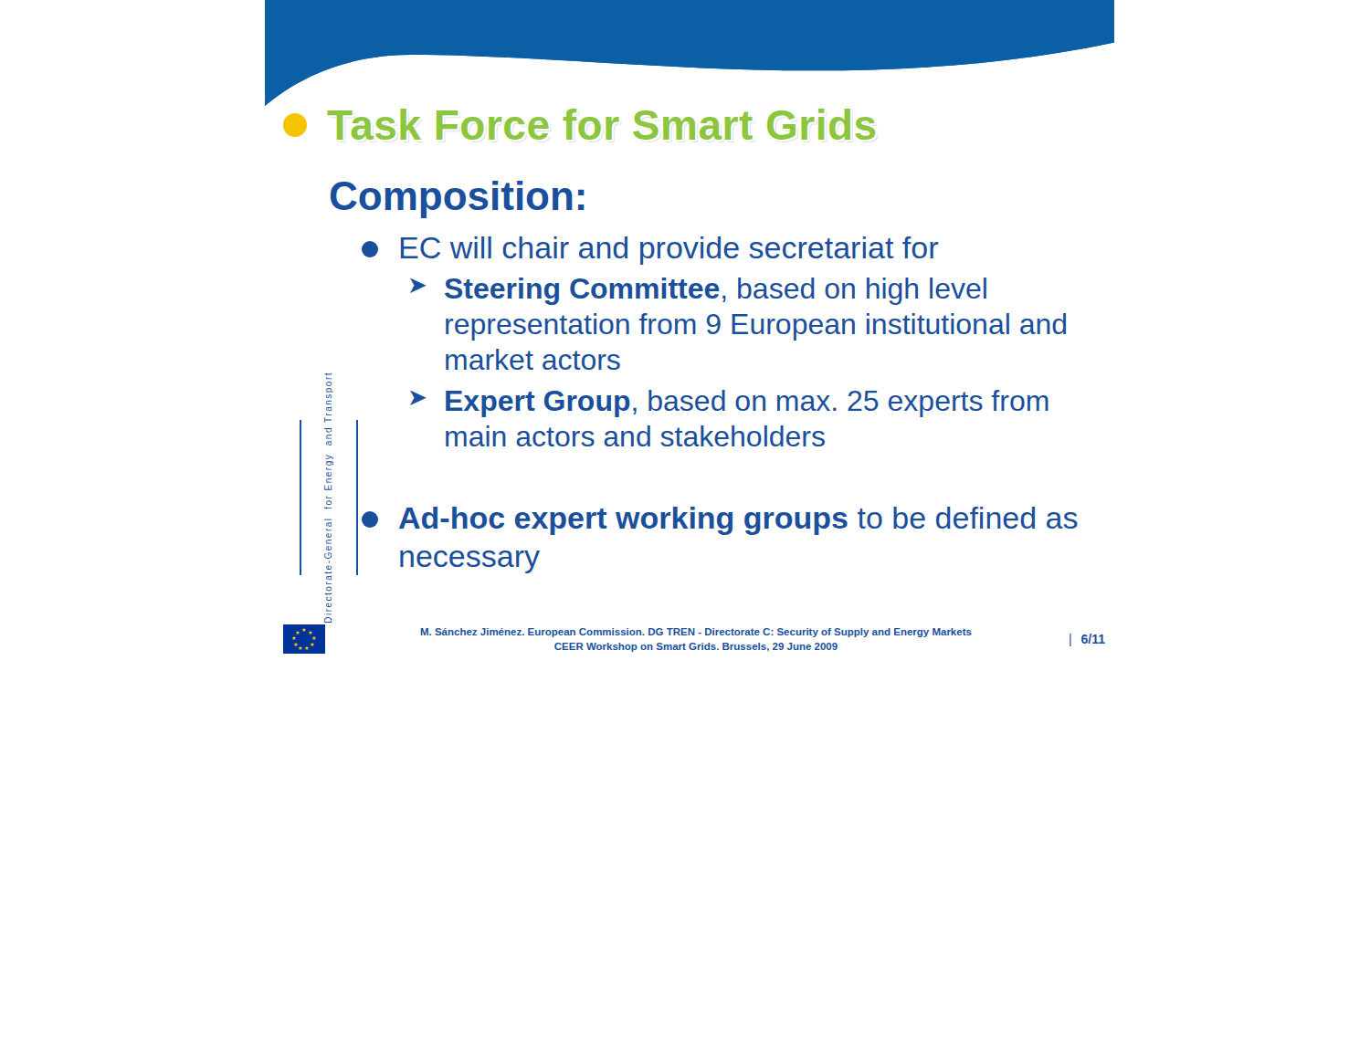Task Force for Smart Grids
Composition:
EC will chair and provide secretariat for
Steering Committee, based on high level representation from 9 European institutional and market actors
Expert Group, based on max. 25 experts from main actors and stakeholders
Ad-hoc expert working groups to be defined as necessary
Directorate-General for Energy and Transport
★ ★ ★ ★ ★ ★ ★ ★ ★
M. Sánchez Jiménez. European Commission. DG TREN - Directorate C: Security of Supply and Energy Markets
CEER Workshop on Smart Grids. Brussels, 29 June 2009
|6/11